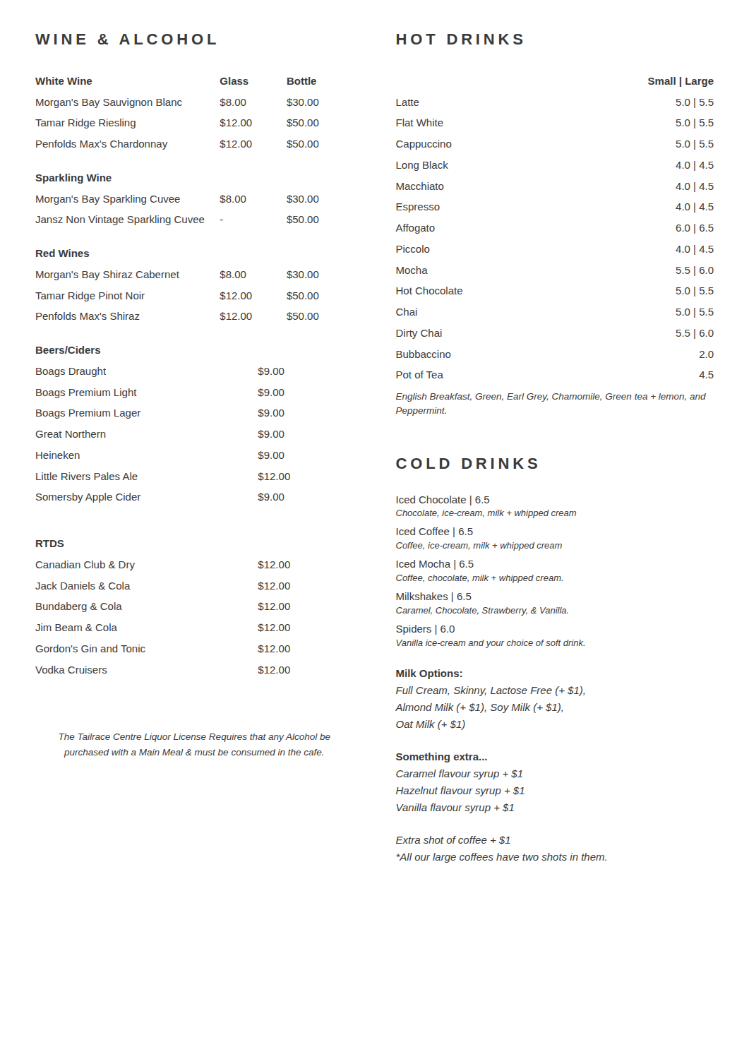Wine & Alcohol
| White Wine | Glass | Bottle |
| --- | --- | --- |
| Morgan's Bay Sauvignon Blanc | $8.00 | $30.00 |
| Tamar Ridge Riesling | $12.00 | $50.00 |
| Penfolds Max's Chardonnay | $12.00 | $50.00 |
| Sparkling Wine | | |
| --- | --- | --- |
| Morgan's Bay Sparkling Cuvee | $8.00 | $30.00 |
| Jansz Non Vintage Sparkling Cuvee | - | $50.00 |
| Red Wines | | |
| --- | --- | --- |
| Morgan's Bay Shiraz Cabernet | $8.00 | $30.00 |
| Tamar Ridge Pinot Noir | $12.00 | $50.00 |
| Penfolds Max's Shiraz | $12.00 | $50.00 |
| Beers/Ciders | |
| --- | --- |
| Boags Draught | $9.00 |
| Boags Premium Light | $9.00 |
| Boags Premium Lager | $9.00 |
| Great Northern | $9.00 |
| Heineken | $9.00 |
| Little Rivers Pales Ale | $12.00 |
| Somersby Apple Cider | $9.00 |
| RTDS | |
| --- | --- |
| Canadian Club & Dry | $12.00 |
| Jack Daniels & Cola | $12.00 |
| Bundaberg & Cola | $12.00 |
| Jim Beam & Cola | $12.00 |
| Gordon's Gin and Tonic | $12.00 |
| Vodka Cruisers | $12.00 |
The Tailrace Centre Liquor License Requires that any Alcohol be purchased with a Main Meal & must be consumed in the cafe.
Hot Drinks
| | Small / Large |
| Latte | 5.0 / 5.5 |
| Flat White | 5.0 / 5.5 |
| Cappuccino | 5.0 / 5.5 |
| Long Black | 4.0 / 4.5 |
| Macchiato | 4.0 / 4.5 |
| Espresso | 4.0 / 4.5 |
| Affogato | 6.0 / 6.5 |
| Piccolo | 4.0 / 4.5 |
| Mocha | 5.5 / 6.0 |
| Hot Chocolate | 5.0 / 5.5 |
| Chai | 5.0 / 5.5 |
| Dirty Chai | 5.5 / 6.0 |
| Bubbaccino | 2.0 |
| Pot of Tea | 4.5 |
English Breakfast, Green, Earl Grey, Chamomile, Green tea + lemon, and Peppermint.
Cold Drinks
Iced Chocolate | 6.5
Chocolate, ice-cream, milk + whipped cream
Iced Coffee | 6.5
Coffee, ice-cream, milk + whipped cream
Iced Mocha | 6.5
Coffee, chocolate, milk + whipped cream.
Milkshakes | 6.5
Caramel, Chocolate, Strawberry, & Vanilla.
Spiders | 6.0
Vanilla ice-cream and your choice of soft drink.
Milk Options:
Full Cream, Skinny, Lactose Free (+ $1),
Almond Milk (+ $1), Soy Milk (+ $1),
Oat Milk (+ $1)
Something extra...
Caramel flavour syrup + $1
Hazelnut flavour syrup + $1
Vanilla flavour syrup + $1
Extra shot of coffee + $1
*All our large coffees have two shots in them.